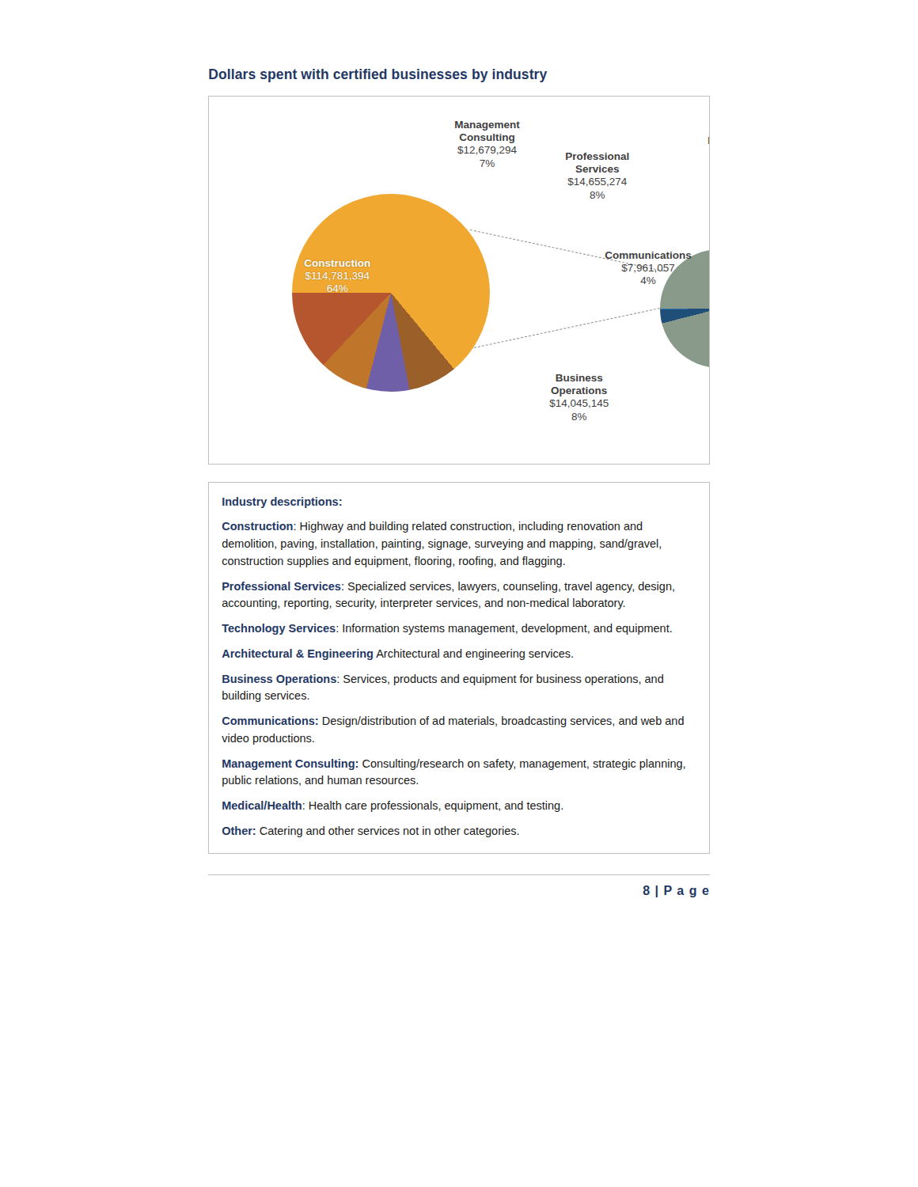Dollars spent with certified businesses by industry
Management Consulting $12,679,294 7%
Professional Services $14,655,274 8%
Medical/Health $25,760 0%
Other $849,748 1%
Technology Services $6,223,249 4%
Communications $7,961,057 4%
Architectural & Engineering $7,148,709 4%
Business Operations $14,045,145 8%
Construction $114,781,394 64%
Industry descriptions:
Construction: Highway and building related construction, including renovation and demolition, paving, installation, painting, signage, surveying and mapping, sand/gravel, construction supplies and equipment, flooring, roofing, and flagging.
Professional Services: Specialized services, lawyers, counseling, travel agency, design, accounting, reporting, security, interpreter services, and non-medical laboratory.
Technology Services: Information systems management, development, and equipment.
Architectural & Engineering Architectural and engineering services.
Business Operations: Services, products and equipment for business operations, and building services.
Communications: Design/distribution of ad materials, broadcasting services, and web and video productions.
Management Consulting: Consulting/research on safety, management, strategic planning, public relations, and human resources.
Medical/Health: Health care professionals, equipment, and testing.
Other: Catering and other services not in other categories.
8 | P a g e